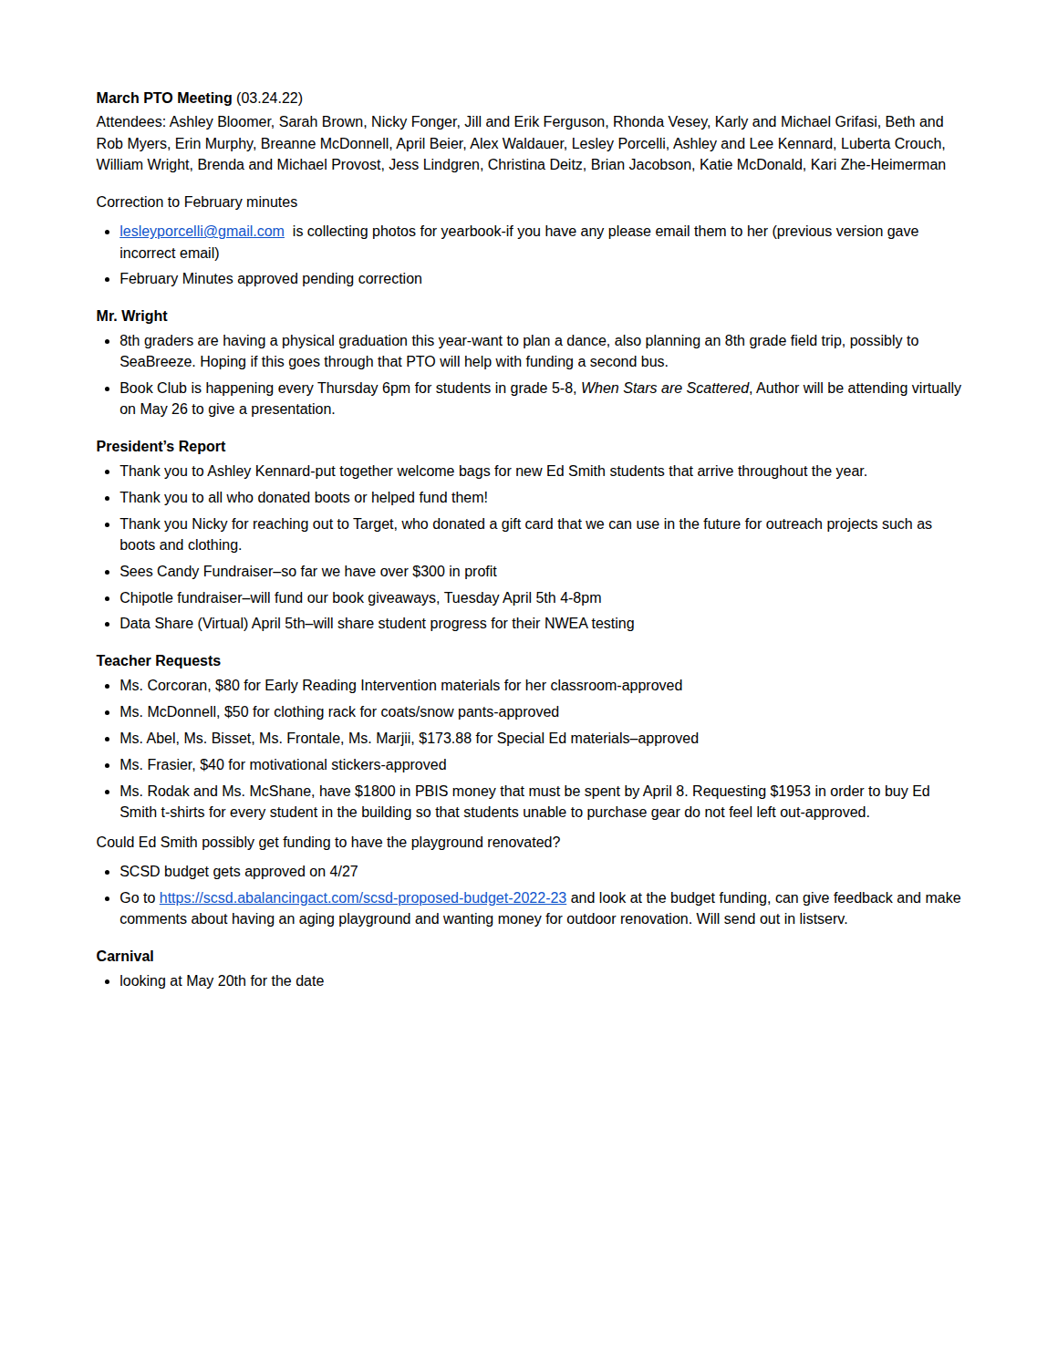March PTO Meeting (03.24.22)
Attendees: Ashley Bloomer, Sarah Brown, Nicky Fonger, Jill and Erik Ferguson, Rhonda Vesey, Karly and Michael Grifasi, Beth and Rob Myers, Erin Murphy, Breanne McDonnell, April Beier, Alex Waldauer, Lesley Porcelli, Ashley and Lee Kennard, Luberta Crouch, William Wright, Brenda and Michael Provost, Jess Lindgren, Christina Deitz, Brian Jacobson, Katie McDonald, Kari Zhe-Heimerman
Correction to February minutes
lesleyporcelli@gmail.com is collecting photos for yearbook-if you have any please email them to her (previous version gave incorrect email)
February Minutes approved pending correction
Mr. Wright
8th graders are having a physical graduation this year-want to plan a dance, also planning an 8th grade field trip, possibly to SeaBreeze. Hoping if this goes through that PTO will help with funding a second bus.
Book Club is happening every Thursday 6pm for students in grade 5-8, When Stars are Scattered, Author will be attending virtually on May 26 to give a presentation.
President’s Report
Thank you to Ashley Kennard-put together welcome bags for new Ed Smith students that arrive throughout the year.
Thank you to all who donated boots or helped fund them!
Thank you Nicky for reaching out to Target, who donated a gift card that we can use in the future for outreach projects such as boots and clothing.
Sees Candy Fundraiser–so far we have over $300 in profit
Chipotle fundraiser–will fund our book giveaways, Tuesday April 5th 4-8pm
Data Share (Virtual) April 5th–will share student progress for their NWEA testing
Teacher Requests
Ms. Corcoran, $80 for Early Reading Intervention materials for her classroom-approved
Ms. McDonnell, $50 for clothing rack for coats/snow pants-approved
Ms. Abel, Ms. Bisset, Ms. Frontale, Ms. Marjii, $173.88 for Special Ed materials–approved
Ms. Frasier, $40 for motivational stickers-approved
Ms. Rodak and Ms. McShane, have $1800 in PBIS money that must be spent by April 8. Requesting $1953 in order to buy Ed Smith t-shirts for every student in the building so that students unable to purchase gear do not feel left out-approved.
Could Ed Smith possibly get funding to have the playground renovated?
SCSD budget gets approved on 4/27
Go to https://scsd.abalancingact.com/scsd-proposed-budget-2022-23 and look at the budget funding, can give feedback and make comments about having an aging playground and wanting money for outdoor renovation. Will send out in listserv.
Carnival
looking at May 20th for the date